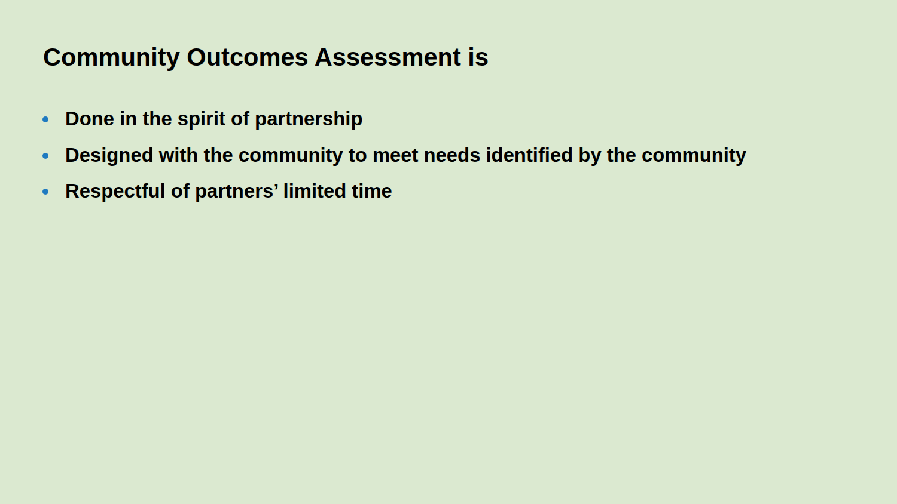Community Outcomes Assessment is
Done in the spirit of partnership
Designed with the community to meet needs identified by the community
Respectful of partners’ limited time